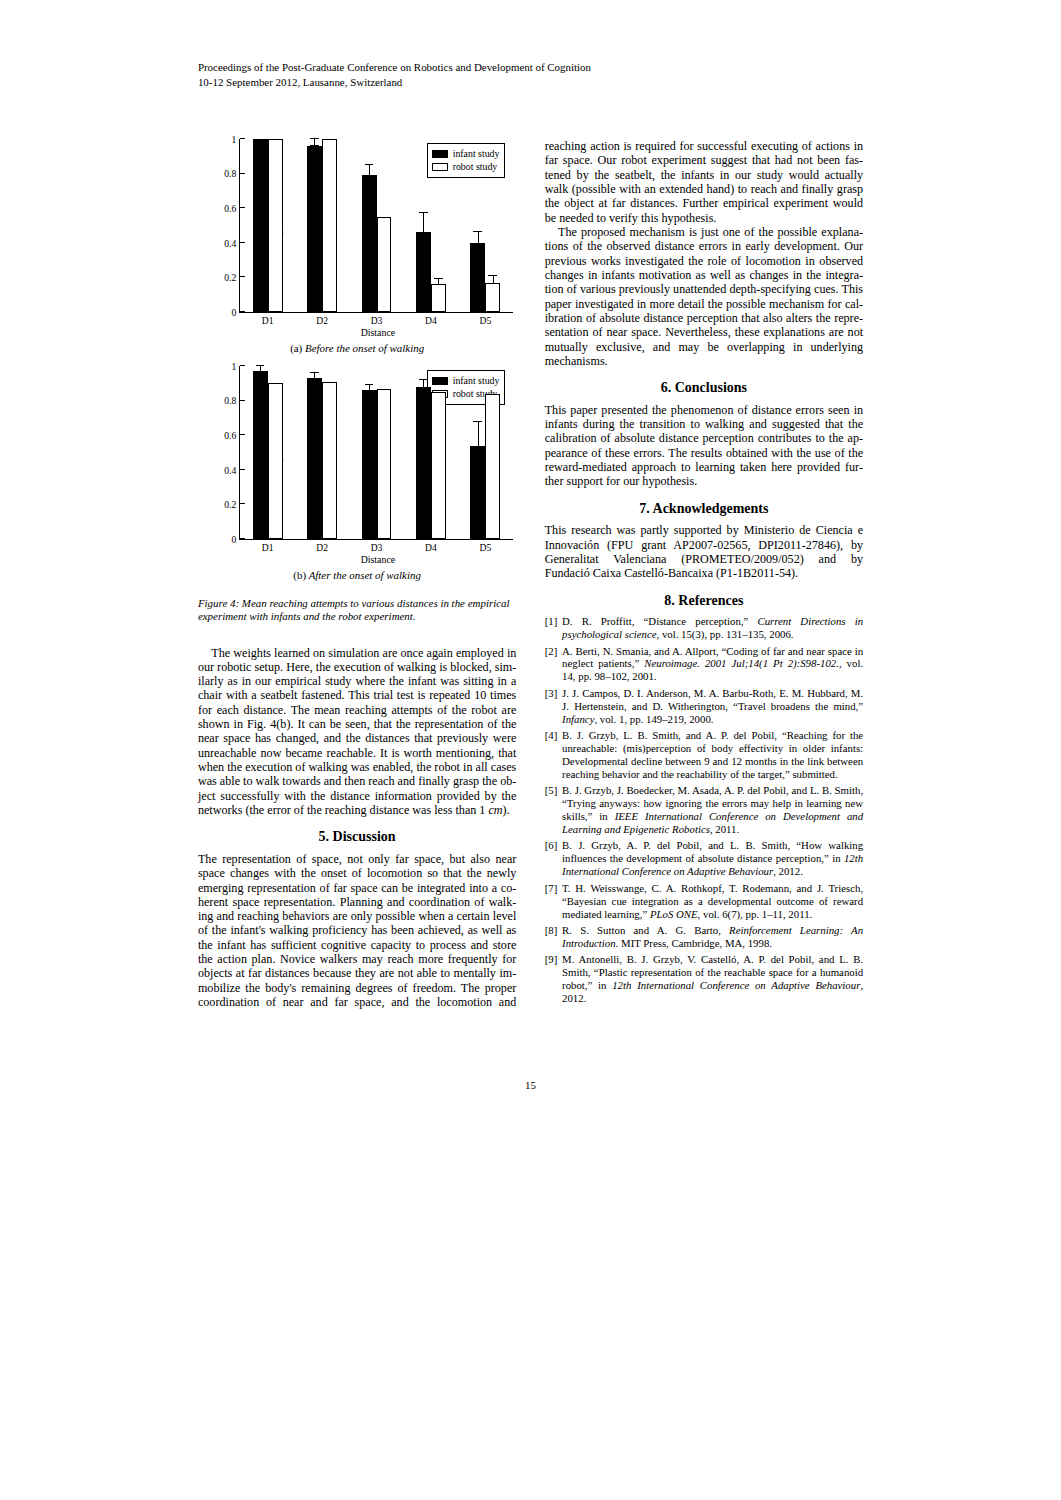Proceedings of the Post-Graduate Conference on Robotics and Development of Cognition
10-12 September 2012, Lausanne, Switzerland
Percentage of reaches
1
0.8
0.6
0.4
0.2
0
D1
D2
D3
D4
D5
infant study
robot study
Distance
(a) Before the onset of walking
Percentage of reaches
1
0.8
0.6
0.4
0.2
0
D1
D2
D3
D4
D5
infant study
robot study
Distance
(b) After the onset of walking
Figure 4: Mean reaching attempts to various distances in the empirical experiment with infants and the robot experiment.
The weights learned on simulation are once again employed in our robotic setup. Here, the execution of walking is blocked, similarly as in our empirical study where the infant was sitting in a chair with a seatbelt fastened. This trial test is repeated 10 times for each distance. The mean reaching attempts of the robot are shown in Fig. 4(b). It can be seen, that the representation of the near space has changed, and the distances that previously were unreachable now became reachable. It is worth mentioning, that when the execution of walking was enabled, the robot in all cases was able to walk towards and then reach and finally grasp the object successfully with the distance information provided by the networks (the error of the reaching distance was less than 1 cm).
5. Discussion
The representation of space, not only far space, but also near space changes with the onset of locomotion so that the newly emerging representation of far space can be integrated into a coherent space representation. Planning and coordination of walking and reaching behaviors are only possible when a certain level of the infant's walking proficiency has been achieved, as well as the infant has sufficient cognitive capacity to process and store the action plan. Novice walkers may reach more frequently for objects at far distances because they are not able to mentally immobilize the body's remaining degrees of freedom. The proper coordination of near and far space, and the locomotion and reaching action is required for successful executing of actions in far space. Our robot experiment suggest that had not been fastened by the seatbelt, the infants in our study would actually walk (possible with an extended hand) to reach and finally grasp the object at far distances. Further empirical experiment would be needed to verify this hypothesis.
The proposed mechanism is just one of the possible explanations of the observed distance errors in early development. Our previous works investigated the role of locomotion in observed changes in infants motivation as well as changes in the integration of various previously unattended depth-specifying cues. This paper investigated in more detail the possible mechanism for calibration of absolute distance perception that also alters the representation of near space. Nevertheless, these explanations are not mutually exclusive, and may be overlapping in underlying mechanisms.
6. Conclusions
This paper presented the phenomenon of distance errors seen in infants during the transition to walking and suggested that the calibration of absolute distance perception contributes to the appearance of these errors. The results obtained with the use of the reward-mediated approach to learning taken here provided further support for our hypothesis.
7. Acknowledgements
This research was partly supported by Ministerio de Ciencia e Innovación (FPU grant AP2007-02565, DPI2011-27846), by Generalitat Valenciana (PROMETEO/2009/052) and by Fundació Caixa Castelló-Bancaixa (P1-1B2011-54).
8. References
D. R. Proffitt, “Distance perception,” Current Directions in psychological science, vol. 15(3), pp. 131–135, 2006.
A. Berti, N. Smania, and A. Allport, “Coding of far and near space in neglect patients,” Neuroimage. 2001 Jul;14(1 Pt 2):S98-102., vol. 14, pp. 98–102, 2001.
J. J. Campos, D. I. Anderson, M. A. Barbu-Roth, E. M. Hubbard, M. J. Hertenstein, and D. Witherington, “Travel broadens the mind,” Infancy, vol. 1, pp. 149–219, 2000.
B. J. Grzyb, L. B. Smith, and A. P. del Pobil, “Reaching for the unreachable: (mis)perception of body effectivity in older infants: Developmental decline between 9 and 12 months in the link between reaching behavior and the reachability of the target,” submitted.
B. J. Grzyb, J. Boedecker, M. Asada, A. P. del Pobil, and L. B. Smith, “Trying anyways: how ignoring the errors may help in learning new skills,” in IEEE International Conference on Development and Learning and Epigenetic Robotics, 2011.
B. J. Grzyb, A. P. del Pobil, and L. B. Smith, “How walking influences the development of absolute distance perception,” in 12th International Conference on Adaptive Behaviour, 2012.
T. H. Weisswange, C. A. Rothkopf, T. Rodemann, and J. Triesch, “Bayesian cue integration as a developmental outcome of reward mediated learning,” PLoS ONE, vol. 6(7), pp. 1–11, 2011.
R. S. Sutton and A. G. Barto, Reinforcement Learning: An Introduction. MIT Press, Cambridge, MA, 1998.
M. Antonelli, B. J. Grzyb, V. Castelló, A. P. del Pobil, and L. B. Smith, “Plastic representation of the reachable space for a humanoid robot,” in 12th International Conference on Adaptive Behaviour, 2012.
15